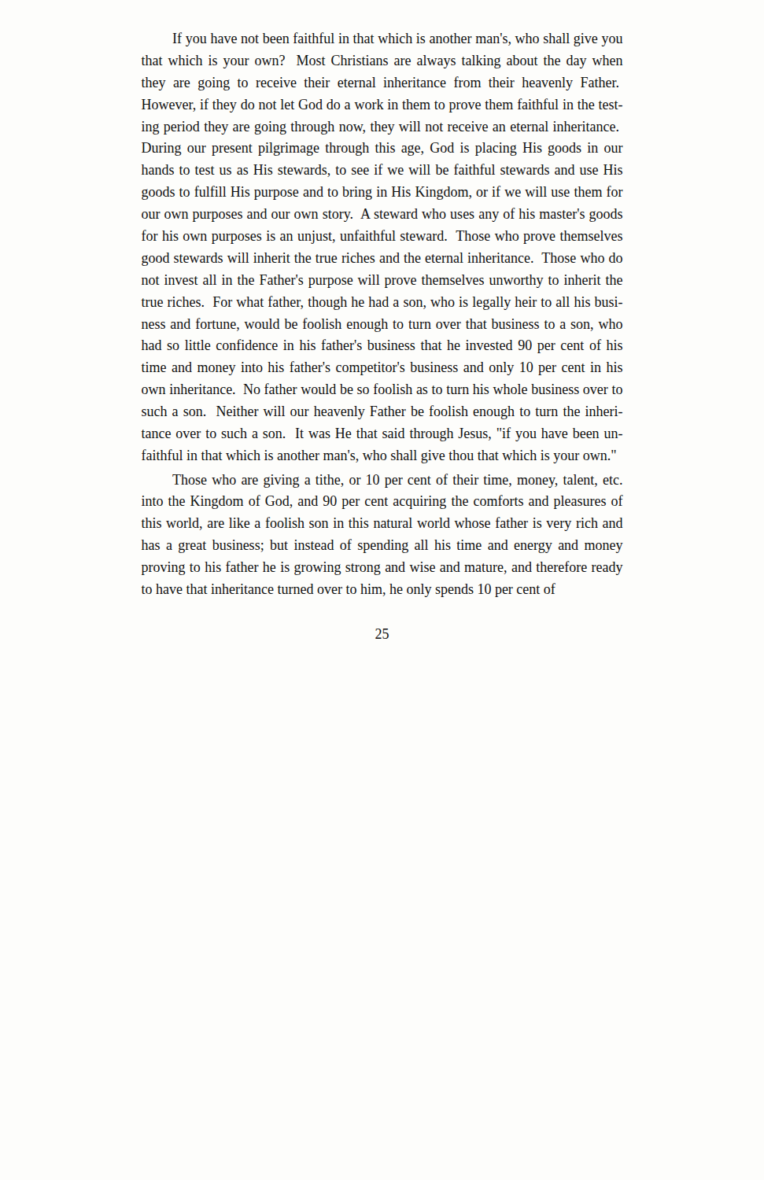If you have not been faithful in that which is another man's, who shall give you that which is your own? Most Christians are always talking about the day when they are going to receive their eternal inheritance from their heavenly Father. However, if they do not let God do a work in them to prove them faithful in the testing period they are going through now, they will not receive an eternal inheritance. During our present pilgrimage through this age, God is placing His goods in our hands to test us as His stewards, to see if we will be faithful stewards and use His goods to fulfill His purpose and to bring in His Kingdom, or if we will use them for our own purposes and our own story. A steward who uses any of his master's goods for his own purposes is an unjust, unfaithful steward. Those who prove themselves good stewards will inherit the true riches and the eternal inheritance. Those who do not invest all in the Father's purpose will prove themselves unworthy to inherit the true riches. For what father, though he had a son, who is legally heir to all his business and fortune, would be foolish enough to turn over that business to a son, who had so little confidence in his father's business that he invested 90 per cent of his time and money into his father's competitor's business and only 10 per cent in his own inheritance. No father would be so foolish as to turn his whole business over to such a son. Neither will our heavenly Father be foolish enough to turn the inheritance over to such a son. It was He that said through Jesus, "if you have been unfaithful in that which is another man's, who shall give thou that which is your own."
Those who are giving a tithe, or 10 per cent of their time, money, talent, etc. into the Kingdom of God, and 90 per cent acquiring the comforts and pleasures of this world, are like a foolish son in this natural world whose father is very rich and has a great business; but instead of spending all his time and energy and money proving to his father he is growing strong and wise and mature, and therefore ready to have that inheritance turned over to him, he only spends 10 per cent of
25